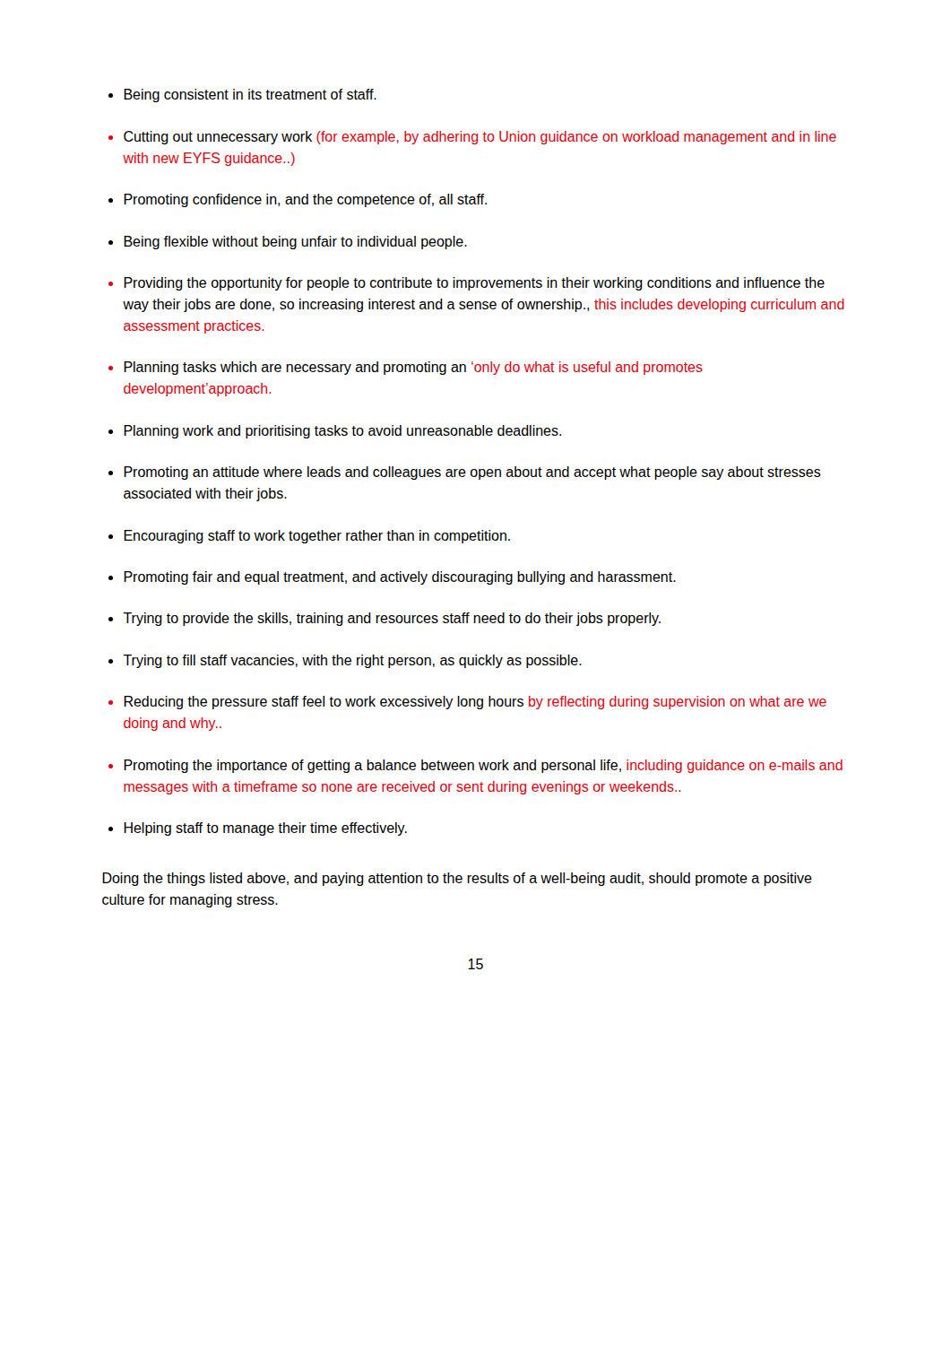Being consistent in its treatment of staff.
Cutting out unnecessary work (for example, by adhering to Union guidance on workload management and in line with new EYFS guidance..)
Promoting confidence in, and the competence of, all staff.
Being flexible without being unfair to individual people.
Providing the opportunity for people to contribute to improvements in their working conditions and influence the way their jobs are done, so increasing interest and a sense of ownership., this includes developing curriculum and assessment practices.
Planning tasks which are necessary and promoting an ‘only do what is useful and promotes development’approach.
Planning work and prioritising tasks to avoid unreasonable deadlines.
Promoting an attitude where leads and colleagues are open about and accept what people say about stresses associated with their jobs.
Encouraging staff to work together rather than in competition.
Promoting fair and equal treatment, and actively discouraging bullying and harassment.
Trying to provide the skills, training and resources staff need to do their jobs properly.
Trying to fill staff vacancies, with the right person, as quickly as possible.
Reducing the pressure staff feel to work excessively long hours by reflecting during supervision on what are we doing and why..
Promoting the importance of getting a balance between work and personal life, including guidance on e-mails and messages with a timeframe so none are received or sent during evenings or weekends..
Helping staff to manage their time effectively.
Doing the things listed above, and paying attention to the results of a well-being audit, should promote a positive culture for managing stress.
15